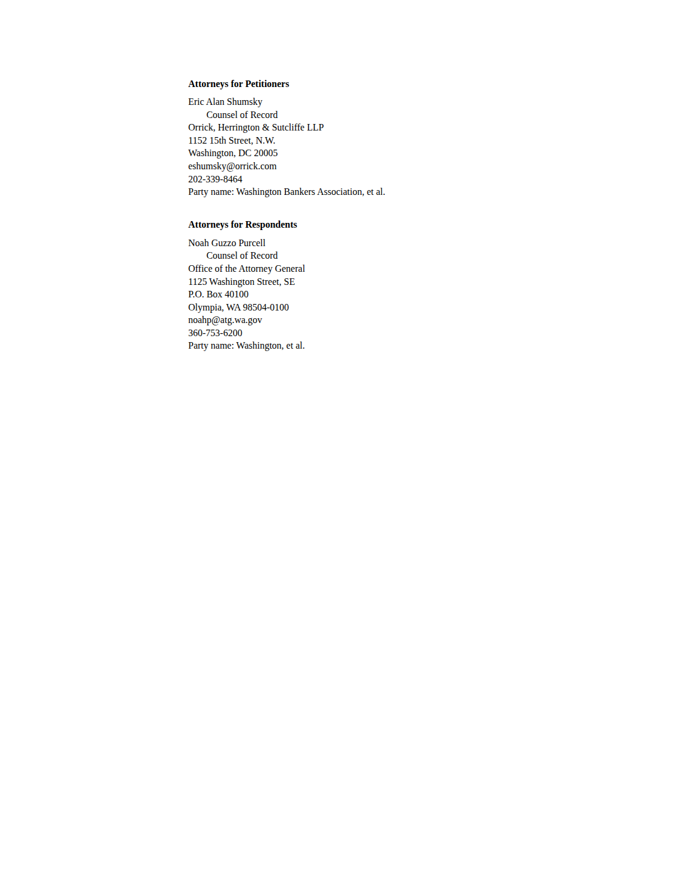Attorneys for Petitioners
Eric Alan Shumsky
Counsel of Record
Orrick, Herrington & Sutcliffe LLP
1152 15th Street, N.W.
Washington, DC 20005
eshumsky@orrick.com
202-339-8464
Party name: Washington Bankers Association, et al.
Attorneys for Respondents
Noah Guzzo Purcell
Counsel of Record
Office of the Attorney General
1125 Washington Street, SE
P.O. Box 40100
Olympia, WA 98504-0100
noahp@atg.wa.gov
360-753-6200
Party name: Washington, et al.